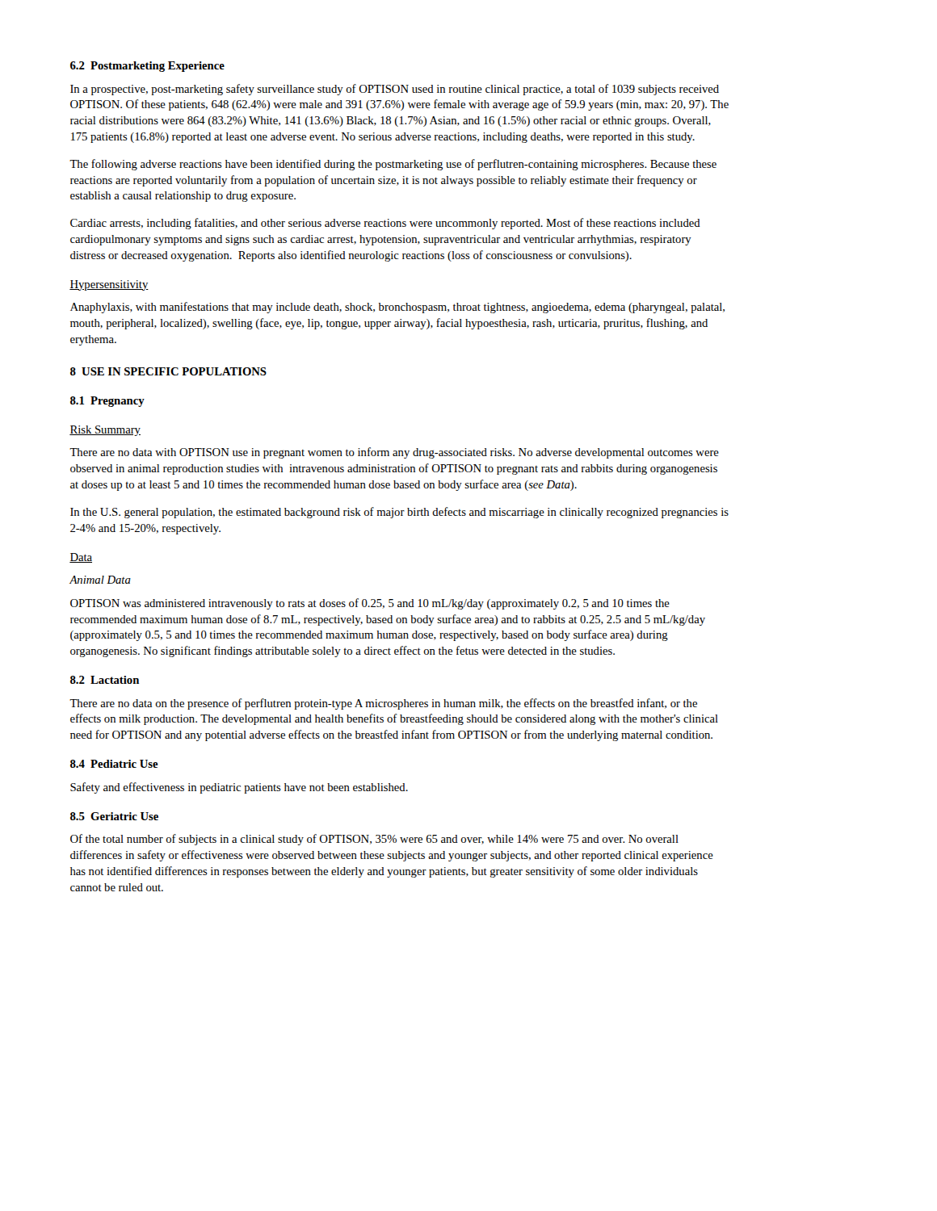6.2 Postmarketing Experience
In a prospective, post-marketing safety surveillance study of OPTISON used in routine clinical practice, a total of 1039 subjects received OPTISON. Of these patients, 648 (62.4%) were male and 391 (37.6%) were female with average age of 59.9 years (min, max: 20, 97). The racial distributions were 864 (83.2%) White, 141 (13.6%) Black, 18 (1.7%) Asian, and 16 (1.5%) other racial or ethnic groups. Overall, 175 patients (16.8%) reported at least one adverse event. No serious adverse reactions, including deaths, were reported in this study.
The following adverse reactions have been identified during the postmarketing use of perflutren-containing microspheres. Because these reactions are reported voluntarily from a population of uncertain size, it is not always possible to reliably estimate their frequency or establish a causal relationship to drug exposure.
Cardiac arrests, including fatalities, and other serious adverse reactions were uncommonly reported. Most of these reactions included cardiopulmonary symptoms and signs such as cardiac arrest, hypotension, supraventricular and ventricular arrhythmias, respiratory distress or decreased oxygenation. Reports also identified neurologic reactions (loss of consciousness or convulsions).
Hypersensitivity
Anaphylaxis, with manifestations that may include death, shock, bronchospasm, throat tightness, angioedema, edema (pharyngeal, palatal, mouth, peripheral, localized), swelling (face, eye, lip, tongue, upper airway), facial hypoesthesia, rash, urticaria, pruritus, flushing, and erythema.
8 USE IN SPECIFIC POPULATIONS
8.1 Pregnancy
Risk Summary
There are no data with OPTISON use in pregnant women to inform any drug-associated risks. No adverse developmental outcomes were observed in animal reproduction studies with intravenous administration of OPTISON to pregnant rats and rabbits during organogenesis at doses up to at least 5 and 10 times the recommended human dose based on body surface area (see Data).
In the U.S. general population, the estimated background risk of major birth defects and miscarriage in clinically recognized pregnancies is 2-4% and 15-20%, respectively.
Data
Animal Data
OPTISON was administered intravenously to rats at doses of 0.25, 5 and 10 mL/kg/day (approximately 0.2, 5 and 10 times the recommended maximum human dose of 8.7 mL, respectively, based on body surface area) and to rabbits at 0.25, 2.5 and 5 mL/kg/day (approximately 0.5, 5 and 10 times the recommended maximum human dose, respectively, based on body surface area) during organogenesis. No significant findings attributable solely to a direct effect on the fetus were detected in the studies.
8.2 Lactation
There are no data on the presence of perflutren protein-type A microspheres in human milk, the effects on the breastfed infant, or the effects on milk production. The developmental and health benefits of breastfeeding should be considered along with the mother's clinical need for OPTISON and any potential adverse effects on the breastfed infant from OPTISON or from the underlying maternal condition.
8.4 Pediatric Use
Safety and effectiveness in pediatric patients have not been established.
8.5 Geriatric Use
Of the total number of subjects in a clinical study of OPTISON, 35% were 65 and over, while 14% were 75 and over. No overall differences in safety or effectiveness were observed between these subjects and younger subjects, and other reported clinical experience has not identified differences in responses between the elderly and younger patients, but greater sensitivity of some older individuals cannot be ruled out.